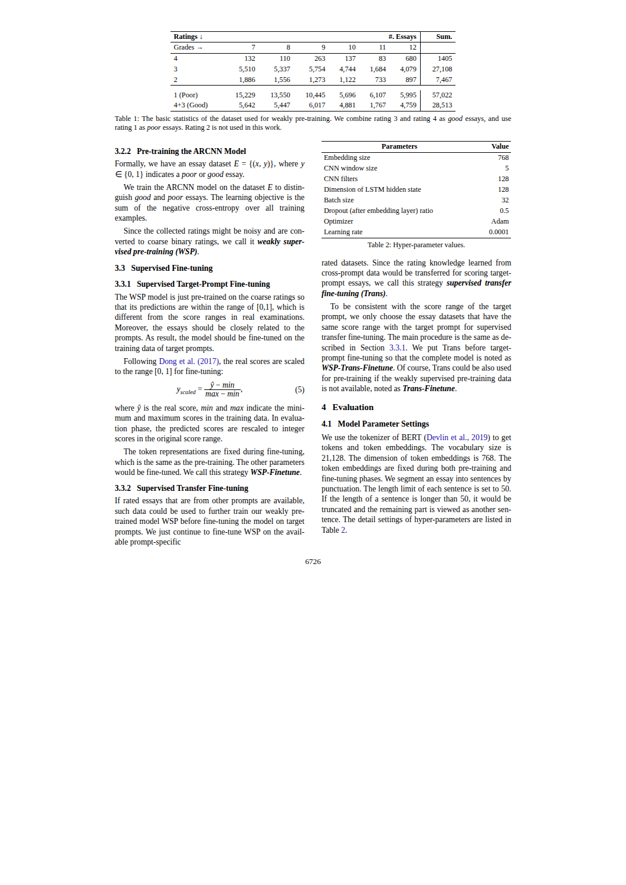| Ratings ↓ | #. Essays | Sum. |
| --- | --- | --- |
| Grades → | 7 | 8 | 9 | 10 | 11 | 12 | |
| 4 | 132 | 110 | 263 | 137 | 83 | 680 | 1405 |
| 3 | 5,510 | 5,337 | 5,754 | 4,744 | 1,684 | 4,079 | 27,108 |
| 2 | 1,886 | 1,556 | 1,273 | 1,122 | 733 | 897 | 7,467 |
| 1 (Poor) | 15,229 | 13,550 | 10,445 | 5,696 | 6,107 | 5,995 | 57,022 |
| 4+3 (Good) | 5,642 | 5,447 | 6,017 | 4,881 | 1,767 | 4,759 | 28,513 |
Table 1: The basic statistics of the dataset used for weakly pre-training. We combine rating 3 and rating 4 as good essays, and use rating 1 as poor essays. Rating 2 is not used in this work.
3.2.2 Pre-training the ARCNN Model
Formally, we have an essay dataset E = {(x, y)}, where y ∈ {0, 1} indicates a poor or good essay.
We train the ARCNN model on the dataset E to distinguish good and poor essays. The learning objective is the sum of the negative cross-entropy over all training examples.
Since the collected ratings might be noisy and are converted to coarse binary ratings, we call it weakly supervised pre-training (WSP).
3.3 Supervised Fine-tuning
3.3.1 Supervised Target-Prompt Fine-tuning
The WSP model is just pre-trained on the coarse ratings so that its predictions are within the range of [0,1], which is different from the score ranges in real examinations. Moreover, the essays should be closely related to the prompts. As result, the model should be fine-tuned on the training data of target prompts.
Following Dong et al. (2017), the real scores are scaled to the range [0, 1] for fine-tuning:
yscaled = ŷ − min max − min , (5)
where ŷ is the real score, min and max indicate the minimum and maximum scores in the training data. In evaluation phase, the predicted scores are rescaled to integer scores in the original score range.
The token representations are fixed during fine-tuning, which is the same as the pre-training. The other parameters would be fine-tuned. We call this strategy WSP-Finetune.
3.3.2 Supervised Transfer Fine-tuning
If rated essays that are from other prompts are available, such data could be used to further train our weakly pre-trained model WSP before fine-tuning the model on target prompts. We just continue to fine-tune WSP on the available prompt-specific
| Parameters | Value |
| --- | --- |
| Embedding size | 768 |
| CNN window size | 5 |
| CNN filters | 128 |
| Dimension of LSTM hidden state | 128 |
| Batch size | 32 |
| Dropout (after embedding layer) ratio | 0.5 |
| Optimizer | Adam |
| Learning rate | 0.0001 |
Table 2: Hyper-parameter values.
rated datasets. Since the rating knowledge learned from cross-prompt data would be transferred for scoring target-prompt essays, we call this strategy supervised transfer fine-tuning (Trans).
To be consistent with the score range of the target prompt, we only choose the essay datasets that have the same score range with the target prompt for supervised transfer fine-tuning. The main procedure is the same as described in Section 3.3.1. We put Trans before target-prompt fine-tuning so that the complete model is noted as WSP-Trans-Finetune. Of course, Trans could be also used for pre-training if the weakly supervised pre-training data is not available, noted as Trans-Finetune.
4 Evaluation
4.1 Model Parameter Settings
We use the tokenizer of BERT (Devlin et al., 2019) to get tokens and token embeddings. The vocabulary size is 21,128. The dimension of token embeddings is 768. The token embeddings are fixed during both pre-training and fine-tuning phases. We segment an essay into sentences by punctuation. The length limit of each sentence is set to 50. If the length of a sentence is longer than 50, it would be truncated and the remaining part is viewed as another sentence. The detail settings of hyper-parameters are listed in Table 2.
6726